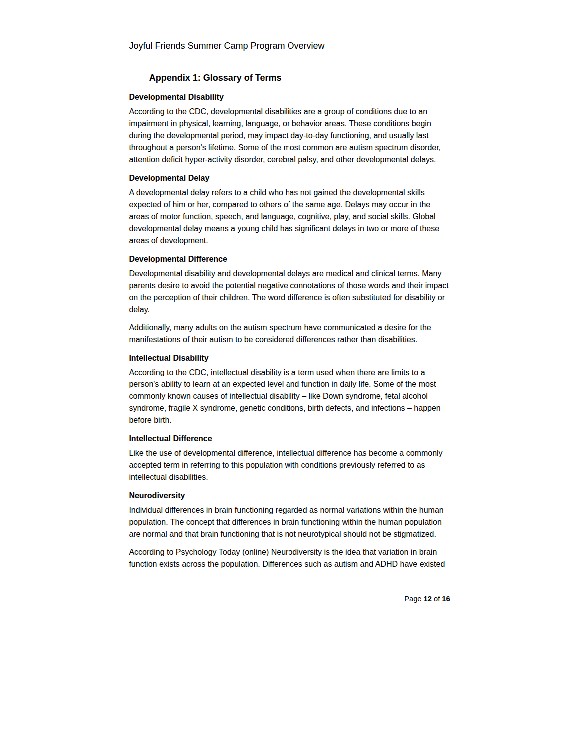Joyful Friends Summer Camp Program Overview
Appendix 1: Glossary of Terms
Developmental Disability
According to the CDC, developmental disabilities are a group of conditions due to an impairment in physical, learning, language, or behavior areas. These conditions begin during the developmental period, may impact day-to-day functioning, and usually last throughout a person's lifetime. Some of the most common are autism spectrum disorder, attention deficit hyper-activity disorder, cerebral palsy, and other developmental delays.
Developmental Delay
A developmental delay refers to a child who has not gained the developmental skills expected of him or her, compared to others of the same age. Delays may occur in the areas of motor function, speech, and language, cognitive, play, and social skills. Global developmental delay means a young child has significant delays in two or more of these areas of development.
Developmental Difference
Developmental disability and developmental delays are medical and clinical terms. Many parents desire to avoid the potential negative connotations of those words and their impact on the perception of their children. The word difference is often substituted for disability or delay.
Additionally, many adults on the autism spectrum have communicated a desire for the manifestations of their autism to be considered differences rather than disabilities.
Intellectual Disability
According to the CDC, intellectual disability is a term used when there are limits to a person's ability to learn at an expected level and function in daily life. Some of the most commonly known causes of intellectual disability – like Down syndrome, fetal alcohol syndrome, fragile X syndrome, genetic conditions, birth defects, and infections – happen before birth.
Intellectual Difference
Like the use of developmental difference, intellectual difference has become a commonly accepted term in referring to this population with conditions previously referred to as intellectual disabilities.
Neurodiversity
Individual differences in brain functioning regarded as normal variations within the human population. The concept that differences in brain functioning within the human population are normal and that brain functioning that is not neurotypical should not be stigmatized.
According to Psychology Today (online) Neurodiversity is the idea that variation in brain function exists across the population. Differences such as autism and ADHD have existed
Page 12 of 16